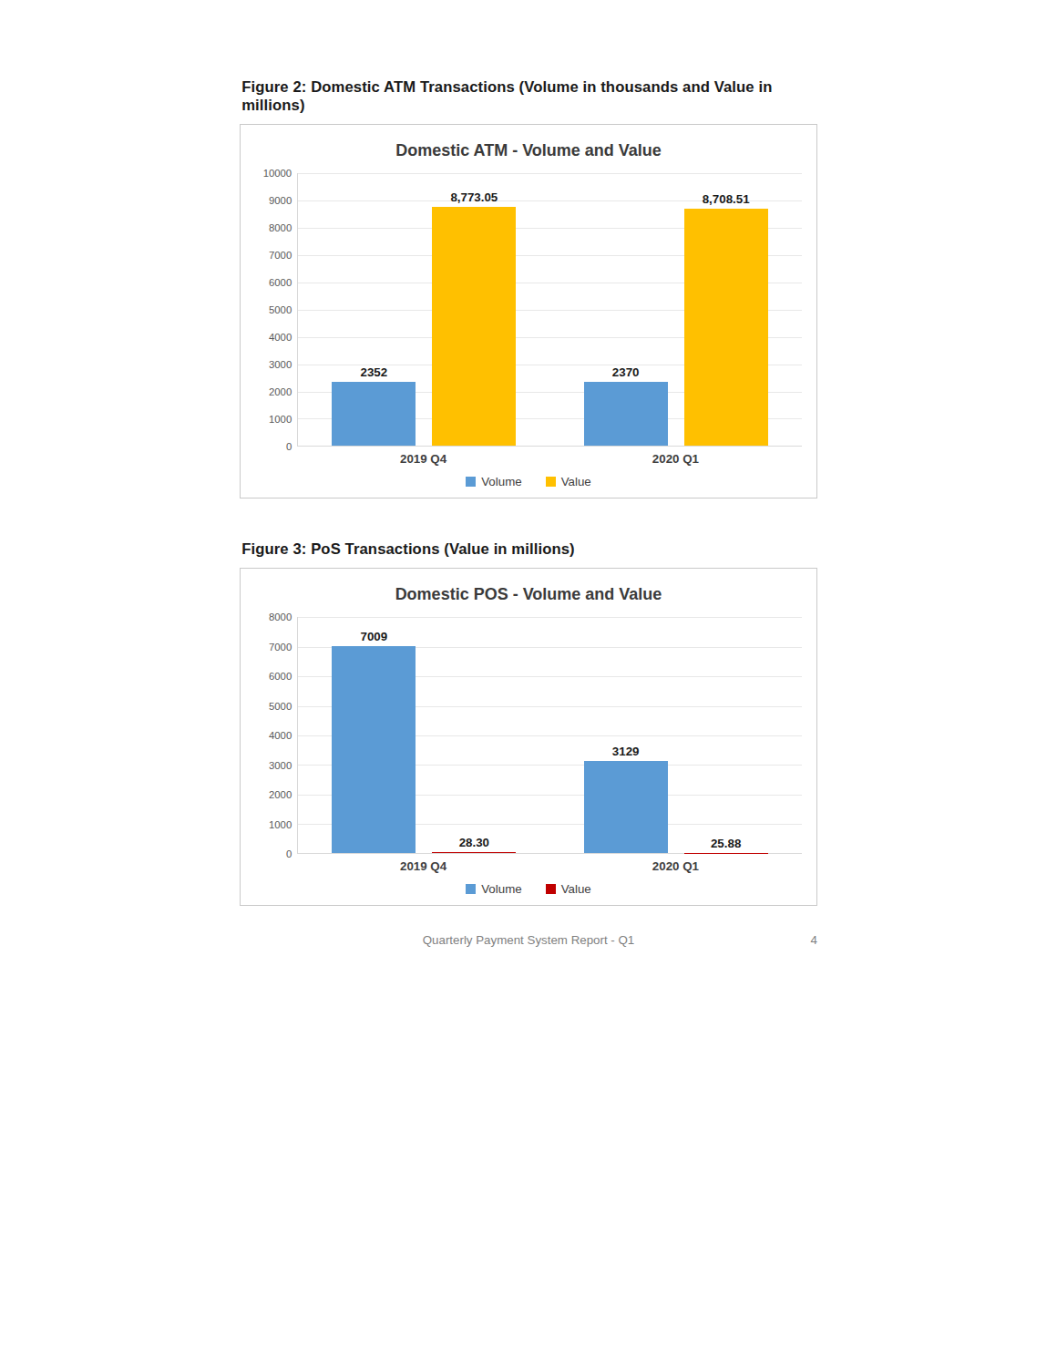Figure 2: Domestic ATM Transactions (Volume in thousands and Value in millions)
Domestic ATM - Volume and Value
10000 9000 8000 7000 6000 5000 4000 3000 2000 1000 0
2352
8,773.05
2370
8,708.51
2019 Q4 2020 Q1
Volume
Value
Figure 3: PoS Transactions (Value in millions)
Domestic POS - Volume and Value
8000 7000 6000 5000 4000 3000 2000 1000 0
7009
28.30
3129
25.88
2019 Q4 2020 Q1
Volume
Value
Quarterly Payment System Report - Q1 4